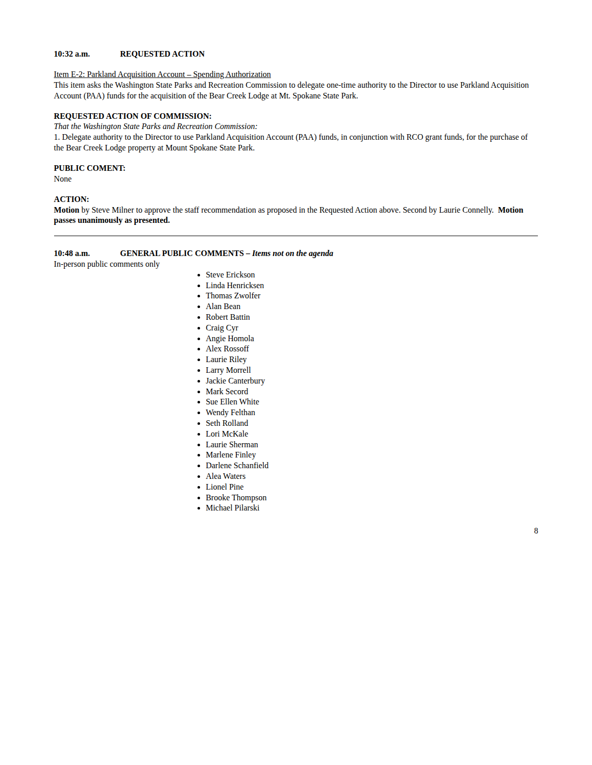10:32 a.m. REQUESTED ACTION
Item E-2: Parkland Acquisition Account – Spending Authorization
This item asks the Washington State Parks and Recreation Commission to delegate one-time authority to the Director to use Parkland Acquisition Account (PAA) funds for the acquisition of the Bear Creek Lodge at Mt. Spokane State Park.
REQUESTED ACTION OF COMMISSION:
That the Washington State Parks and Recreation Commission:
1. Delegate authority to the Director to use Parkland Acquisition Account (PAA) funds, in conjunction with RCO grant funds, for the purchase of the Bear Creek Lodge property at Mount Spokane State Park.
PUBLIC COMENT:
None
ACTION:
Motion by Steve Milner to approve the staff recommendation as proposed in the Requested Action above. Second by Laurie Connelly. Motion passes unanimously as presented.
10:48 a.m. GENERAL PUBLIC COMMENTS – Items not on the agenda
In-person public comments only
Steve Erickson
Linda Henricksen
Thomas Zwolfer
Alan Bean
Robert Battin
Craig Cyr
Angie Homola
Alex Rossoff
Laurie Riley
Larry Morrell
Jackie Canterbury
Mark Secord
Sue Ellen White
Wendy Felthan
Seth Rolland
Lori McKale
Laurie Sherman
Marlene Finley
Darlene Schanfield
Alea Waters
Lionel Pine
Brooke Thompson
Michael Pilarski
8